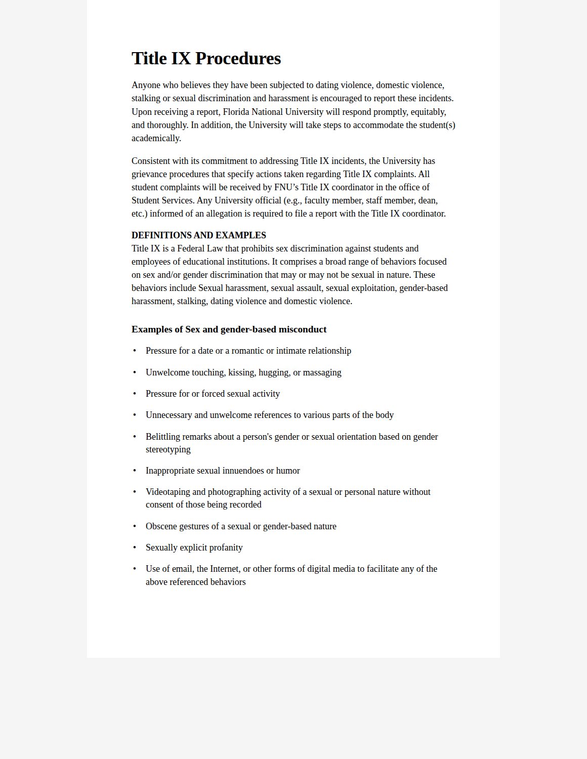Title IX Procedures
Anyone who believes they have been subjected to dating violence, domestic violence, stalking or sexual discrimination and harassment is encouraged to report these incidents. Upon receiving a report, Florida National University will respond promptly, equitably, and thoroughly. In addition, the University will take steps to accommodate the student(s) academically.
Consistent with its commitment to addressing Title IX incidents, the University has grievance procedures that specify actions taken regarding Title IX complaints. All student complaints will be received by FNU’s Title IX coordinator in the office of Student Services. Any University official (e.g., faculty member, staff member, dean, etc.) informed of an allegation is required to file a report with the Title IX coordinator.
DEFINITIONS AND EXAMPLES
Title IX is a Federal Law that prohibits sex discrimination against students and employees of educational institutions. It comprises a broad range of behaviors focused on sex and/or gender discrimination that may or may not be sexual in nature. These behaviors include Sexual harassment, sexual assault, sexual exploitation, gender-based harassment, stalking, dating violence and domestic violence.
Examples of Sex and gender-based misconduct
Pressure for a date or a romantic or intimate relationship
Unwelcome touching, kissing, hugging, or massaging
Pressure for or forced sexual activity
Unnecessary and unwelcome references to various parts of the body
Belittling remarks about a person's gender or sexual orientation based on gender stereotyping
Inappropriate sexual innuendoes or humor
Videotaping and photographing activity of a sexual or personal nature without consent of those being recorded
Obscene gestures of a sexual or gender-based nature
Sexually explicit profanity
Use of email, the Internet, or other forms of digital media to facilitate any of the above referenced behaviors